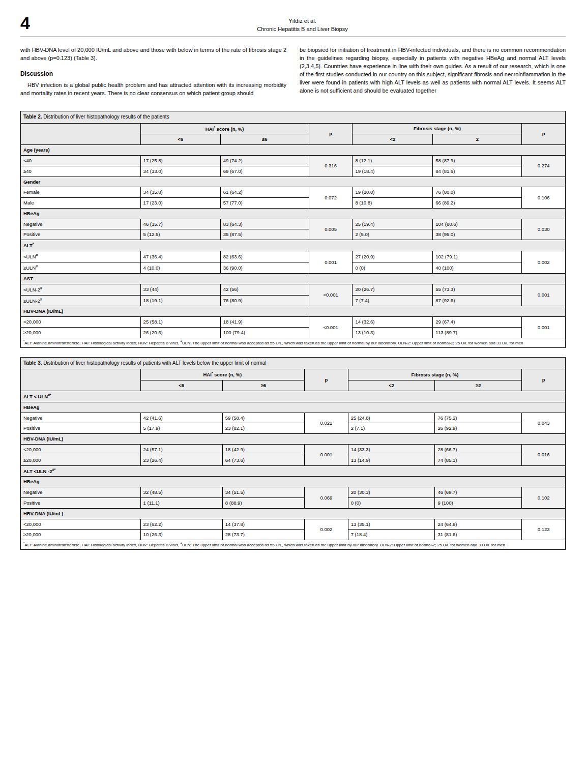4
Yıldız et al.
Chronic Hepatitis B and Liver Biopsy
with HBV-DNA level of 20,000 IU/mL and above and those with below in terms of the rate of fibrosis stage 2 and above (p=0.123) (Table 3).
Discussion
HBV infection is a global public health problem and has attracted attention with its increasing morbidity and mortality rates in recent years. There is no clear consensus on which patient group should
be biopsied for initiation of treatment in HBV-infected individuals, and there is no common recommendation in the guidelines regarding biopsy, especially in patients with negative HBeAg and normal ALT levels (2,3,4,5). Countries have experience in line with their own guides. As a result of our research, which is one of the first studies conducted in our country on this subject, significant fibrosis and necroinflammation in the liver were found in patients with high ALT levels as well as patients with normal ALT levels. It seems ALT alone is not sufficient and should be evaluated together
Table 2. Distribution of liver histopathology results of the patients
| | HAI * score (n, %) | p | Fibrosis stage (n, %) | p |
| --- | --- | --- | --- | --- |
| <6 | ≥6 | <2 | 2 |
| Age (years) |
| <40 | 17 (25.8) | 49 (74.2) | 0.316 | 8 (12.1) | 58 (87.9) | 0.274 |
| ≥40 | 34 (33.0) | 69 (67.0) | 19 (18.4) | 84 (81.6) |
| Gender |
| Female | 34 (35.8) | 61 (64.2) | 0.072 | 19 (20.0) | 76 (80.0) | 0.106 |
| Male | 17 (23.0) | 57 (77.0) | 8 (10.8) | 66 (89.2) |
| HBeAg |
| Negative | 46 (35.7) | 83 (64.3) | 0.005 | 25 (19.4) | 104 (80.6) | 0.030 |
| Positive | 5 (12.5) | 35 (87.5) | 2 (5.0) | 38 (95.0) |
| ALT * |
| <ULN # | 47 (36.4) | 82 (63.6) | 0.001 | 27 (20.9) | 102 (79.1) | 0.002 |
| ≥ULN # | 4 (10.0) | 36 (90.0) | 0 (0) | 40 (100) |
| AST |
| <ULN-2 # | 33 (44) | 42 (56) | <0.001 | 20 (26.7) | 55 (73.3) | 0.001 |
| ≥ULN-2 # | 18 (19.1) | 76 (80.9) | 7 (7.4) | 87 (92.6) |
| HBV-DNA (IU/mL) |
| <20,000 | 25 (58.1) | 18 (41.9) | <0.001 | 14 (32.6) | 29 (67.4) | 0.001 |
| ≥20,000 | 26 (20.6) | 100 (79.4) | 13 (10.3) | 113 (89.7) |
| * ALT: Alanine aminotransferase, HAI: Histological activity index, HBV: Hepatitis B virus, # ULN: The upper limit of normal was accepted as 55 U/L, which was taken as the upper limit of normal by our laboratory. ULN-2: Upper limit of normal-2; 25 U/L for women and 33 U/L for men |
Table 3. Distribution of liver histopathology results of patients with ALT levels below the upper limit of normal
| | HAI * score (n, %) | p | Fibrosis stage (n, %) | p |
| --- | --- | --- | --- | --- |
| <6 | ≥6 | <2 | ≥2 |
| ALT < ULN #* |
| HBeAg |
| Negative | 42 (41.6) | 59 (58.4) | 0.021 | 25 (24.8) | 76 (75.2) | 0.043 |
| Positive | 5 (17.9) | 23 (82.1) | 2 (7.1) | 26 (92.9) |
| HBV-DNA (IU/mL) |
| <20,000 | 24 (57.1) | 18 (42.9) | 0.001 | 14 (33.3) | 28 (66.7) | 0.016 |
| ≥20,000 | 23 (26.4) | 64 (73.6) | 13 (14.9) | 74 (85.1) |
| ALT <ULN -2 #* |
| HBeAg |
| Negative | 32 (48.5) | 34 (51.5) | 0.069 | 20 (30.3) | 46 (69.7) | 0.102 |
| Positive | 1 (11.1) | 8 (88.9) | 0 (0) | 9 (100) |
| HBV-DNA (IU/mL) |
| <20,000 | 23 (62.2) | 14 (37.8) | 0.002 | 13 (35.1) | 24 (64.9) | 0.123 |
| ≥20,000 | 10 (26.3) | 28 (73.7) | 7 (18.4) | 31 (81.6) |
| * ALT: Alanine aminotransferase, HAI: Histological activity index, HBV: Hepatitis B virus, # ULN: The upper limit of normal was accepted as 55 U/L, which was taken as the upper limit by our laboratory. ULN-2: Upper limit of normal-2; 25 U/L for women and 33 U/L for men |